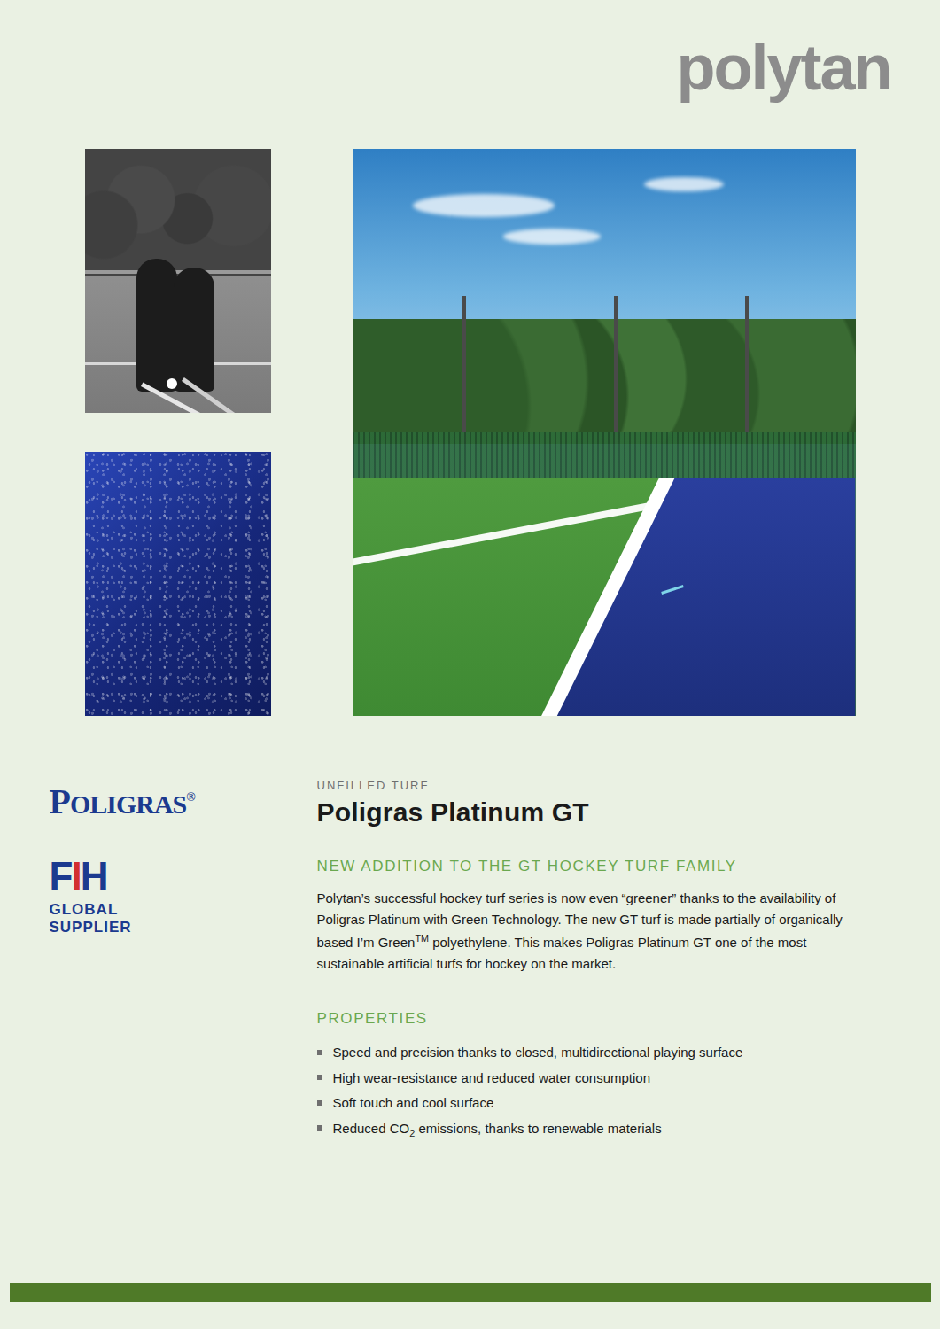polytan
POLIGRAS®
FIH
GLOBAL
SUPPLIER
Unfilled turf
Poligras Platinum GT
New addition to the GT hockey turf family
Polytan’s successful hockey turf series is now even “greener” thanks to the availability of Poligras Platinum with Green Technology. The new GT turf is made partially of organically based I’m GreenTM polyethylene. This makes Poligras Platinum GT one of the most sustainable artificial turfs for hockey on the market.
Properties
Speed and precision thanks to closed, multidirectional playing surface
High wear-resistance and reduced water consumption
Soft touch and cool surface
Reduced CO2 emissions, thanks to renewable materials